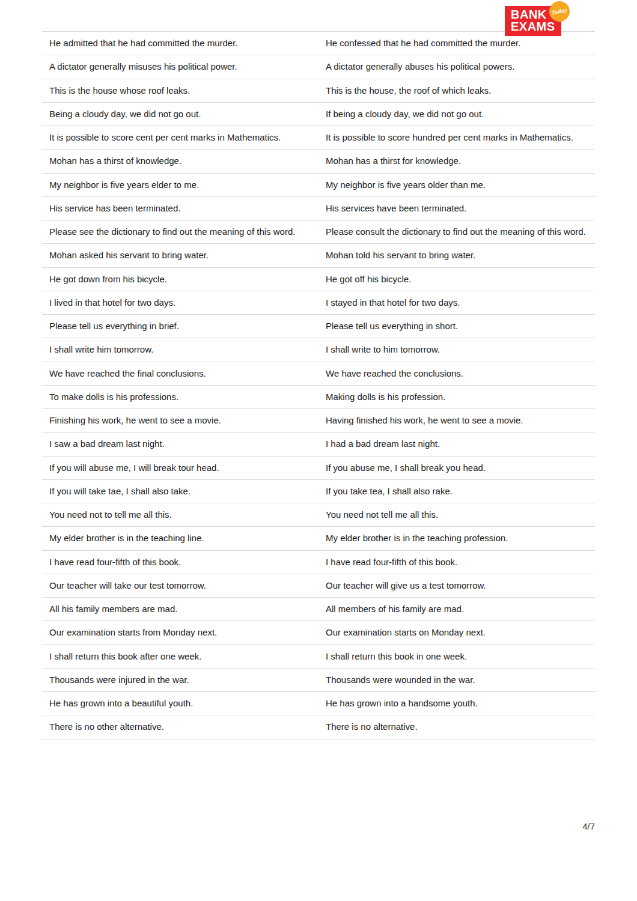BANK EXAMS Today
| He admitted that he had committed the murder. | He confessed that he had committed the murder. |
| A dictator generally misuses his political power. | A dictator generally abuses his political powers. |
| This is the house whose roof leaks. | This is the house, the roof of which leaks. |
| Being a cloudy day, we did not go out. | If being a cloudy day, we did not go out. |
| It is possible to score cent per cent marks in Mathematics. | It is possible to score hundred per cent marks in Mathematics. |
| Mohan has a thirst of knowledge. | Mohan has a thirst for knowledge. |
| My neighbor is five years elder to me. | My neighbor is five years older than me. |
| His service has been terminated. | His services have been terminated. |
| Please see the dictionary to find out the meaning of this word. | Please consult the dictionary to find out the meaning of this word. |
| Mohan asked his servant to bring water. | Mohan told his servant to bring water. |
| He got down from his bicycle. | He got off his bicycle. |
| I lived in that hotel for two days. | I stayed in that hotel for two days. |
| Please tell us everything in brief. | Please tell us everything in short. |
| I shall write him tomorrow. | I shall write to him tomorrow. |
| We have reached the final conclusions. | We have reached the conclusions. |
| To make dolls is his professions. | Making dolls is his profession. |
| Finishing his work, he went to see a movie. | Having finished his work, he went to see a movie. |
| I saw a bad dream last night. | I had a bad dream last night. |
| If you will abuse me, I will break tour head. | If you abuse me, I shall break you head. |
| If you will take tae, I shall also take. | If you take tea, I shall also rake. |
| You need not to tell me all this. | You need not tell me all this. |
| My elder brother is in the teaching line. | My elder brother is in the teaching profession. |
| I have read four-fifth of this book. | I have read four-fifth of this book. |
| Our teacher will take our test tomorrow. | Our teacher will give us a test tomorrow. |
| All his family members are mad. | All members of his family are mad. |
| Our examination starts from Monday next. | Our examination starts on Monday next. |
| I shall return this book after one week. | I shall return this book in one week. |
| Thousands were injured in the war. | Thousands were wounded in the war. |
| He has grown into a beautiful youth. | He has grown into a handsome youth. |
| There is no other alternative. | There is no alternative. |
4/7